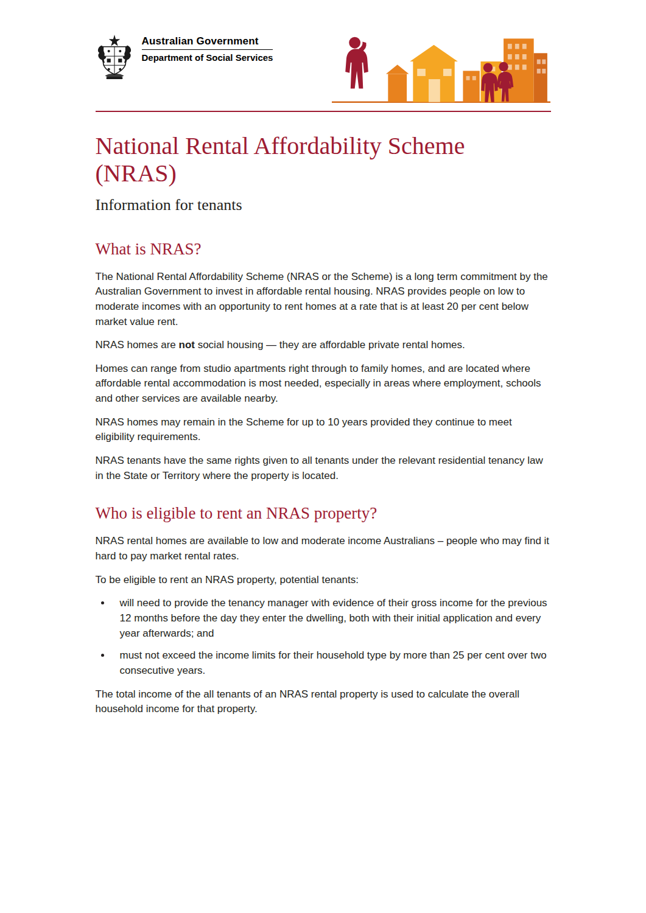Australian Government
Department of Social Services
National Rental Affordability Scheme (NRAS)
Information for tenants
What is NRAS?
The National Rental Affordability Scheme (NRAS or the Scheme) is a long term commitment by the Australian Government to invest in affordable rental housing. NRAS provides people on low to moderate incomes with an opportunity to rent homes at a rate that is at least 20 per cent below market value rent.
NRAS homes are not social housing — they are affordable private rental homes.
Homes can range from studio apartments right through to family homes, and are located where affordable rental accommodation is most needed, especially in areas where employment, schools and other services are available nearby.
NRAS homes may remain in the Scheme for up to 10 years provided they continue to meet eligibility requirements.
NRAS tenants have the same rights given to all tenants under the relevant residential tenancy law in the State or Territory where the property is located.
Who is eligible to rent an NRAS property?
NRAS rental homes are available to low and moderate income Australians – people who may find it hard to pay market rental rates.
To be eligible to rent an NRAS property, potential tenants:
will need to provide the tenancy manager with evidence of their gross income for the previous 12 months before the day they enter the dwelling, both with their initial application and every year afterwards; and
must not exceed the income limits for their household type by more than 25 per cent over two consecutive years.
The total income of the all tenants of an NRAS rental property is used to calculate the overall household income for that property.